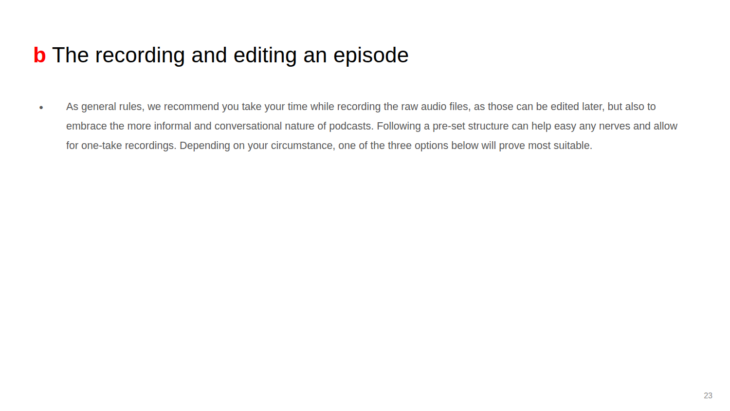b The recording and editing an episode
As general rules, we recommend you take your time while recording the raw audio files, as those can be edited later, but also to embrace the more informal and conversational nature of podcasts. Following a pre-set structure can help easy any nerves and allow for one-take recordings. Depending on your circumstance, one of the three options below will prove most suitable.
23